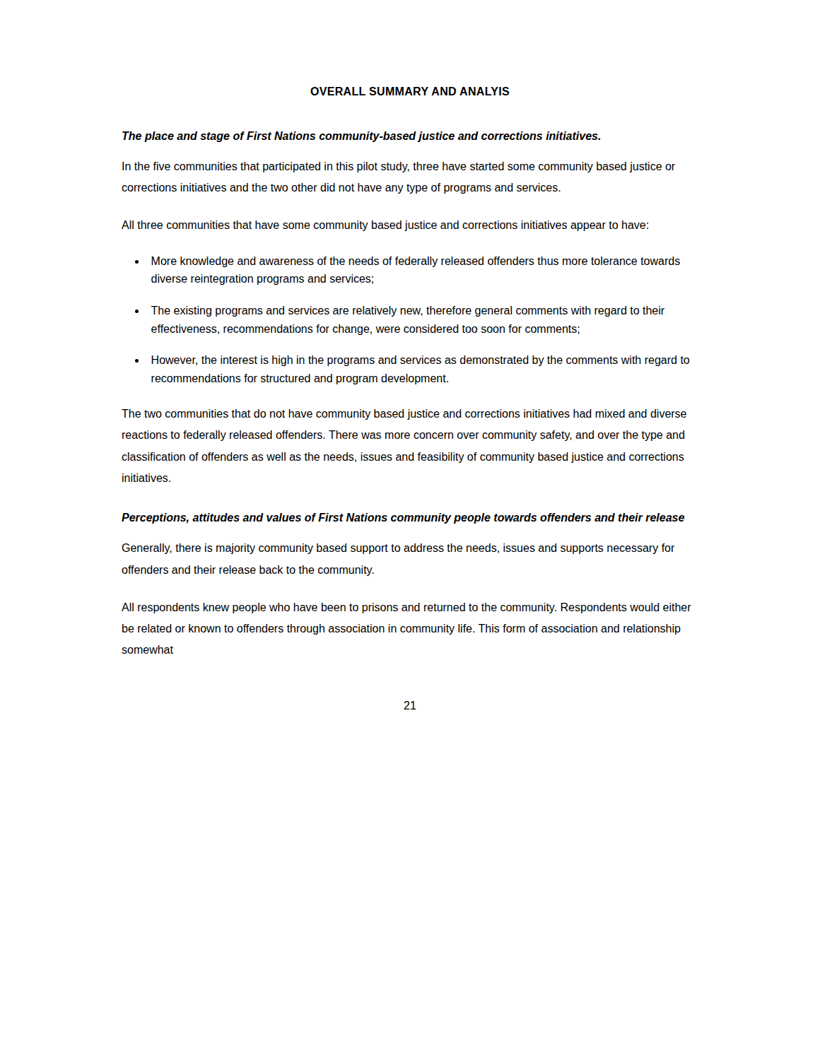OVERALL SUMMARY AND ANALYIS
The place and stage of First Nations community-based justice and corrections initiatives.
In the five communities that participated in this pilot study, three have started some community based justice or corrections initiatives and the two other did not have any type of programs and services.
All three communities that have some community based justice and corrections initiatives appear to have:
More knowledge and awareness of the needs of federally released offenders thus more tolerance towards diverse reintegration programs and services;
The existing programs and services are relatively new, therefore general comments with regard to their effectiveness, recommendations for change, were considered too soon for comments;
However, the interest is high in the programs and services as demonstrated by the comments with regard to recommendations for structured and program development.
The two communities that do not have community based justice and corrections initiatives had mixed and diverse reactions to federally released offenders. There was more concern over community safety, and over the type and classification of offenders as well as the needs, issues and feasibility of community based justice and corrections initiatives.
Perceptions, attitudes and values of First Nations community people towards offenders and their release
Generally, there is majority community based support to address the needs, issues and supports necessary for offenders and their release back to the community.
All respondents knew people who have been to prisons and returned to the community. Respondents would either be related or known to offenders through association in community life. This form of association and relationship somewhat
21